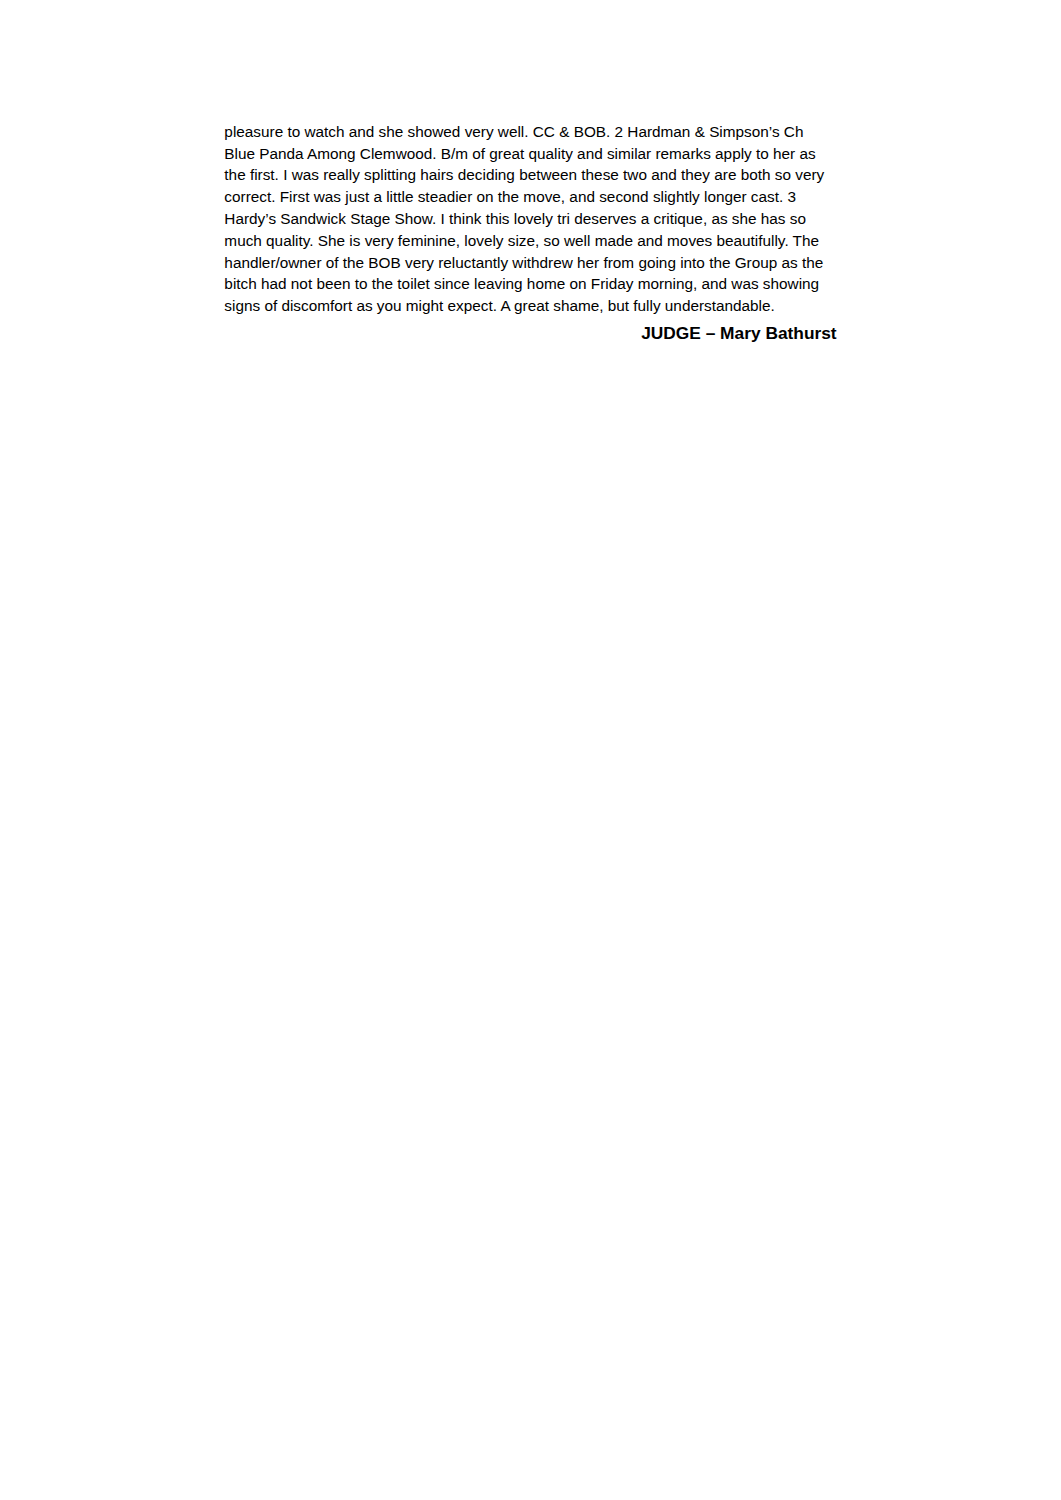pleasure to watch and she showed very well. CC & BOB. 2 Hardman & Simpson’s Ch Blue Panda Among Clemwood. B/m of great quality and similar remarks apply to her as the first. I was really splitting hairs deciding between these two and they are both so very correct. First was just a little steadier on the move, and second slightly longer cast. 3 Hardy’s Sandwick Stage Show. I think this lovely tri deserves a critique, as she has so much quality. She is very feminine, lovely size, so well made and moves beautifully. The handler/owner of the BOB very reluctantly withdrew her from going into the Group as the bitch had not been to the toilet since leaving home on Friday morning, and was showing signs of discomfort as you might expect. A great shame, but fully understandable.
JUDGE – Mary Bathurst